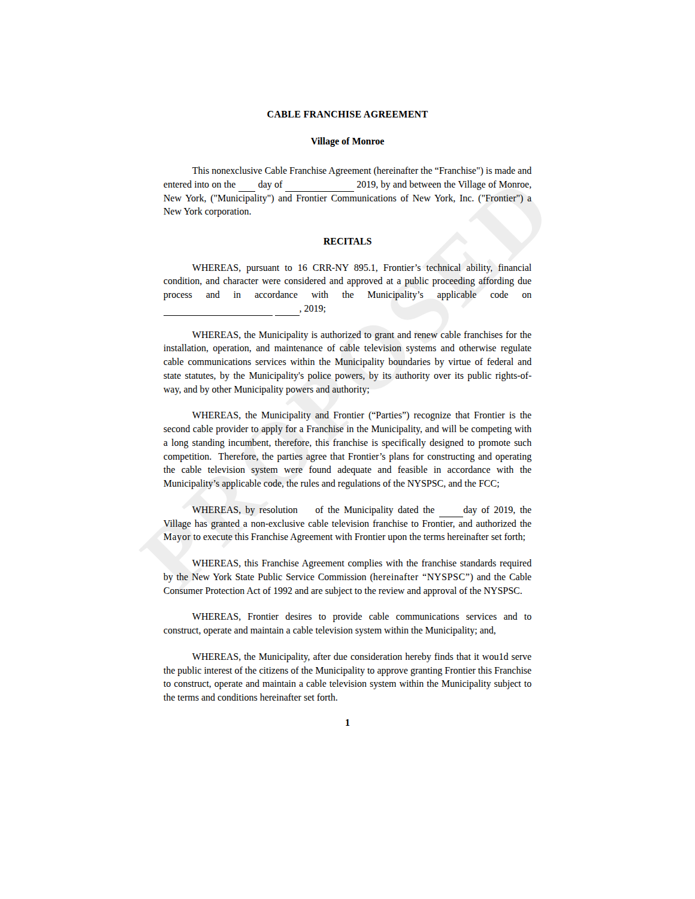PROPOSED
CABLE FRANCHISE AGREEMENT
Village of Monroe
This nonexclusive Cable Franchise Agreement (hereinafter the “Franchise") is made and entered into on the day of 2019, by and between the Village of Monroe, New York, ("Municipality") and Frontier Communications of New York, Inc. ("Frontier") a New York corporation.
RECITALS
WHEREAS, pursuant to 16 CRR-NY 895.1, Frontier’s technical ability, financial condition, and character were considered and approved at a public proceeding affording due process and in accordance with the Municipality’s applicable code on , 2019;
WHEREAS, the Municipality is authorized to grant and renew cable franchises for the installation, operation, and maintenance of cable television systems and otherwise regulate cable communications services within the Municipality boundaries by virtue of federal and state statutes, by the Municipality's police powers, by its authority over its public rights-of- way, and by other Municipality powers and authority;
WHEREAS, the Municipality and Frontier (“Parties”) recognize that Frontier is the second cable provider to apply for a Franchise in the Municipality, and will be competing with a long standing incumbent, therefore, this franchise is specifically designed to promote such competition. Therefore, the parties agree that Frontier’s plans for constructing and operating the cable television system were found adequate and feasible in accordance with the Municipality’s applicable code, the rules and regulations of the NYSPSC, and the FCC;
WHEREAS, by resolution of the Municipality dated the day of 2019, the Village has granted a non-exclusive cable television franchise to Frontier, and authorized the Mayor to execute this Franchise Agreement with Frontier upon the terms hereinafter set forth;
WHEREAS, this Franchise Agreement complies with the franchise standards required by the New York State Public Service Commission (hereinafter “NYSPSC”) and the Cable Consumer Protection Act of 1992 and are subject to the review and approval of the NYSPSC.
WHEREAS, Frontier desires to provide cable communications services and to construct, operate and maintain a cable television system within the Municipality; and,
WHEREAS, the Municipality, after due consideration hereby finds that it wou1d serve the public interest of the citizens of the Municipality to approve granting Frontier this Franchise to construct, operate and maintain a cable television system within the Municipality subject to the terms and conditions hereinafter set forth.
1